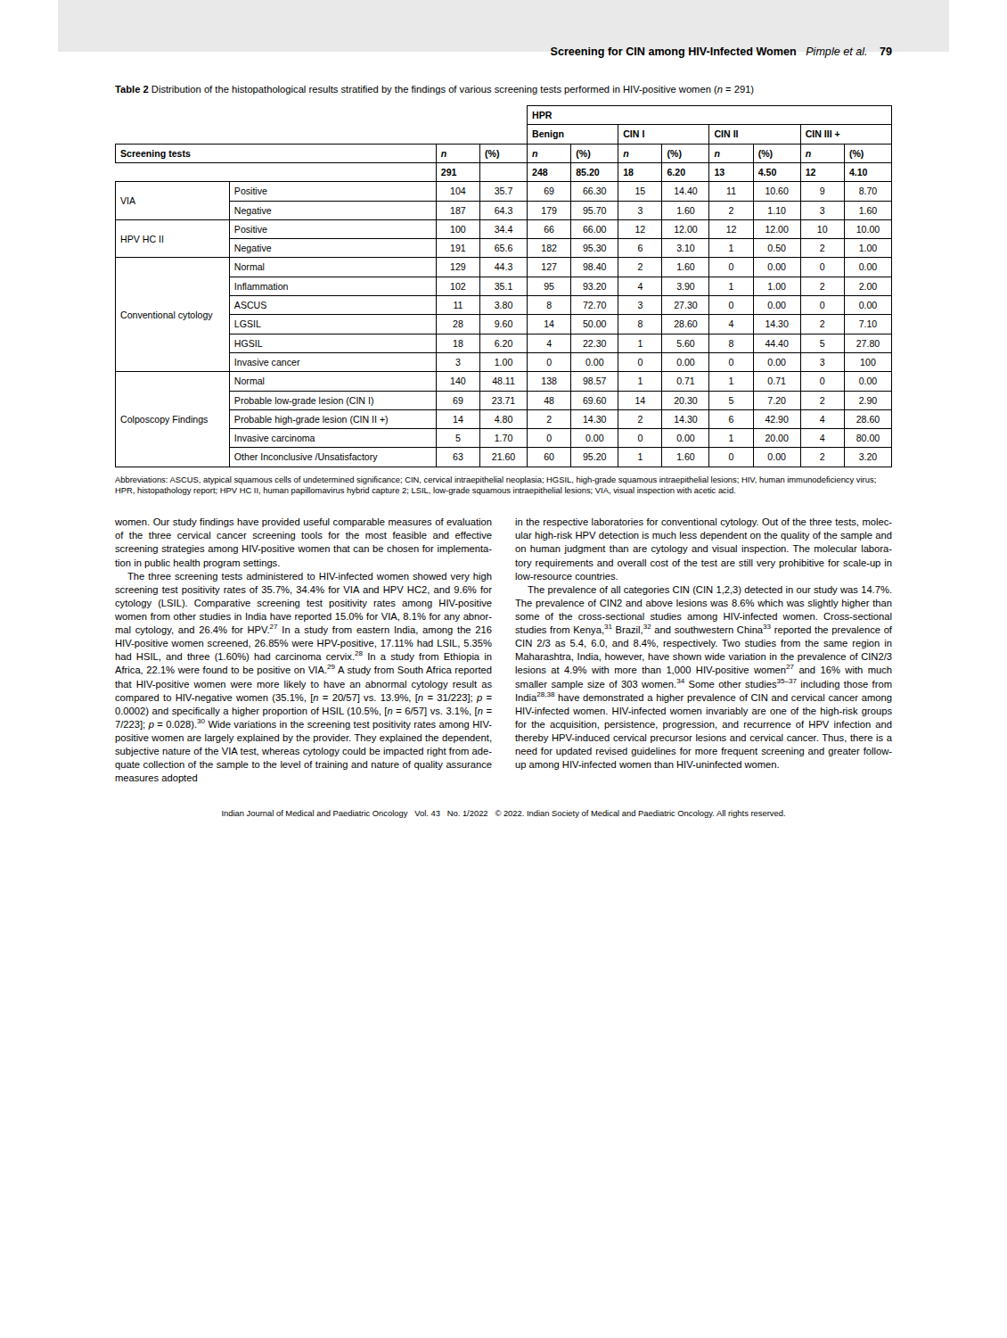Screening for CIN among HIV-Infected Women Pimple et al. 79
Table 2 Distribution of the histopathological results stratified by the findings of various screening tests performed in HIV-positive women (n = 291)
| | | HPR |
| --- | --- | --- |
| | | Benign | CIN I | CIN II | CIN III + |
| Screening tests | n | (%) | n | (%) | n | (%) | n | (%) | n | (%) |
| | 291 | | 248 | 85.20 | 18 | 6.20 | 13 | 4.50 | 12 | 4.10 |
| VIA | Positive | 104 | 35.7 | 69 | 66.30 | 15 | 14.40 | 11 | 10.60 | 9 | 8.70 |
| Negative | 187 | 64.3 | 179 | 95.70 | 3 | 1.60 | 2 | 1.10 | 3 | 1.60 |
| HPV HC II | Positive | 100 | 34.4 | 66 | 66.00 | 12 | 12.00 | 12 | 12.00 | 10 | 10.00 |
| Negative | 191 | 65.6 | 182 | 95.30 | 6 | 3.10 | 1 | 0.50 | 2 | 1.00 |
| Conventional cytology | Normal | 129 | 44.3 | 127 | 98.40 | 2 | 1.60 | 0 | 0.00 | 0 | 0.00 |
| Inflammation | 102 | 35.1 | 95 | 93.20 | 4 | 3.90 | 1 | 1.00 | 2 | 2.00 |
| ASCUS | 11 | 3.80 | 8 | 72.70 | 3 | 27.30 | 0 | 0.00 | 0 | 0.00 |
| LGSIL | 28 | 9.60 | 14 | 50.00 | 8 | 28.60 | 4 | 14.30 | 2 | 7.10 |
| HGSIL | 18 | 6.20 | 4 | 22.30 | 1 | 5.60 | 8 | 44.40 | 5 | 27.80 |
| Invasive cancer | 3 | 1.00 | 0 | 0.00 | 0 | 0.00 | 0 | 0.00 | 3 | 100 |
| Colposcopy Findings | Normal | 140 | 48.11 | 138 | 98.57 | 1 | 0.71 | 1 | 0.71 | 0 | 0.00 |
| Probable low-grade lesion (CIN I) | 69 | 23.71 | 48 | 69.60 | 14 | 20.30 | 5 | 7.20 | 2 | 2.90 |
| Probable high-grade lesion (CIN II +) | 14 | 4.80 | 2 | 14.30 | 2 | 14.30 | 6 | 42.90 | 4 | 28.60 |
| Invasive carcinoma | 5 | 1.70 | 0 | 0.00 | 0 | 0.00 | 1 | 20.00 | 4 | 80.00 |
| Other Inconclusive /Unsatisfactory | 63 | 21.60 | 60 | 95.20 | 1 | 1.60 | 0 | 0.00 | 2 | 3.20 |
Abbreviations: ASCUS, atypical squamous cells of undetermined significance; CIN, cervical intraepithelial neoplasia; HGSIL, high-grade squamous intraepithelial lesions; HIV, human immunodeficiency virus; HPR, histopathology report; HPV HC II, human papillomavirus hybrid capture 2; LSIL, low-grade squamous intraepithelial lesions; VIA, visual inspection with acetic acid.
women. Our study findings have provided useful comparable measures of evaluation of the three cervical cancer screening tools for the most feasible and effective screening strategies among HIV-positive women that can be chosen for implementation in public health program settings.
The three screening tests administered to HIV-infected women showed very high screening test positivity rates of 35.7%, 34.4% for VIA and HPV HC2, and 9.6% for cytology (LSIL). Comparative screening test positivity rates among HIV-positive women from other studies in India have reported 15.0% for VIA, 8.1% for any abnormal cytology, and 26.4% for HPV.27 In a study from eastern India, among the 216 HIV-positive women screened, 26.85% were HPV-positive, 17.11% had LSIL, 5.35% had HSIL, and three (1.60%) had carcinoma cervix.28 In a study from Ethiopia in Africa, 22.1% were found to be positive on VIA.29 A study from South Africa reported that HIV-positive women were more likely to have an abnormal cytology result as compared to HIV-negative women (35.1%, [n = 20/57] vs. 13.9%, [n = 31/223]; p = 0.0002) and specifically a higher proportion of HSIL (10.5%, [n = 6/57] vs. 3.1%, [n = 7/223]; p = 0.028).30 Wide variations in the screening test positivity rates among HIV-positive women are largely explained by the provider. They explained the dependent, subjective nature of the VIA test, whereas cytology could be impacted right from adequate collection of the sample to the level of training and nature of quality assurance measures adopted
in the respective laboratories for conventional cytology. Out of the three tests, molecular high-risk HPV detection is much less dependent on the quality of the sample and on human judgment than are cytology and visual inspection. The molecular laboratory requirements and overall cost of the test are still very prohibitive for scale-up in low-resource countries.
The prevalence of all categories CIN (CIN 1,2,3) detected in our study was 14.7%. The prevalence of CIN2 and above lesions was 8.6% which was slightly higher than some of the cross-sectional studies among HIV-infected women. Cross-sectional studies from Kenya,31 Brazil,32 and southwestern China33 reported the prevalence of CIN 2/3 as 5.4, 6.0, and 8.4%, respectively. Two studies from the same region in Maharashtra, India, however, have shown wide variation in the prevalence of CIN2/3 lesions at 4.9% with more than 1,000 HIV-positive women27 and 16% with much smaller sample size of 303 women.34 Some other studies35–37 including those from India28,38 have demonstrated a higher prevalence of CIN and cervical cancer among HIV-infected women. HIV-infected women invariably are one of the high-risk groups for the acquisition, persistence, progression, and recurrence of HPV infection and thereby HPV-induced cervical precursor lesions and cervical cancer. Thus, there is a need for updated revised guidelines for more frequent screening and greater follow-up among HIV-infected women than HIV-uninfected women.
Indian Journal of Medical and Paediatric Oncology Vol. 43 No. 1/2022 © 2022. Indian Society of Medical and Paediatric Oncology. All rights reserved.